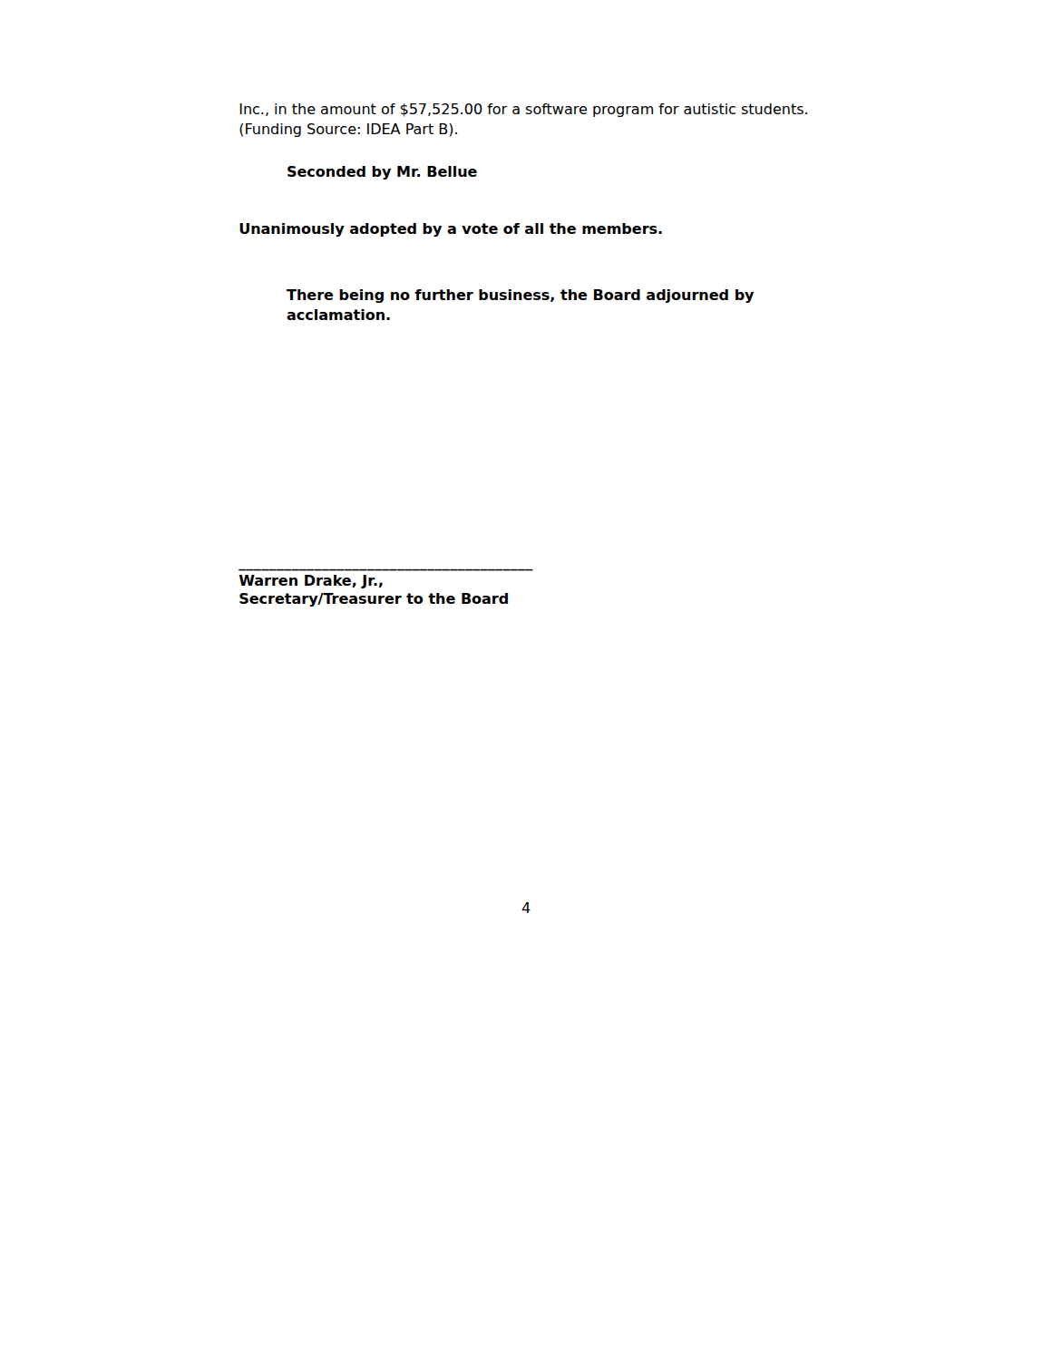Inc., in the amount of $57,525.00 for a software program for autistic students. (Funding Source: IDEA Part B).
Seconded by Mr. Bellue
Unanimously adopted by a vote of all the members.
There being no further business, the Board adjourned by acclamation.
_______________________________________
Warren Drake, Jr.,
Secretary/Treasurer to the Board
4